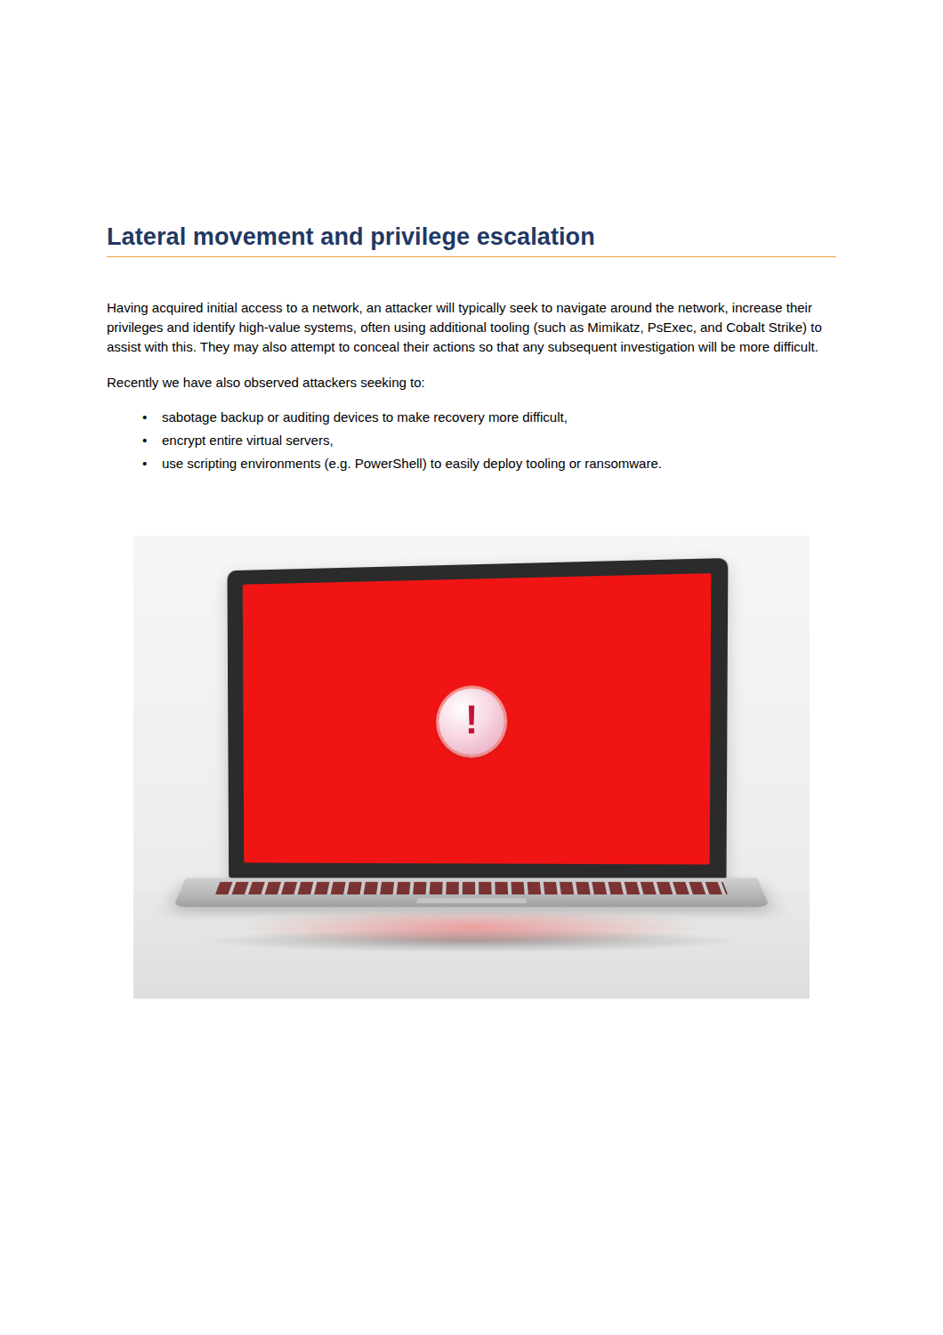Lateral movement and privilege escalation
Having acquired initial access to a network, an attacker will typically seek to navigate around the network, increase their privileges and identify high-value systems, often using additional tooling (such as Mimikatz, PsExec, and Cobalt Strike) to assist with this. They may also attempt to conceal their actions so that any subsequent investigation will be more difficult.
Recently we have also observed attackers seeking to:
sabotage backup or auditing devices to make recovery more difficult,
encrypt entire virtual servers,
use scripting environments (e.g. PowerShell) to easily deploy tooling or ransomware.
!